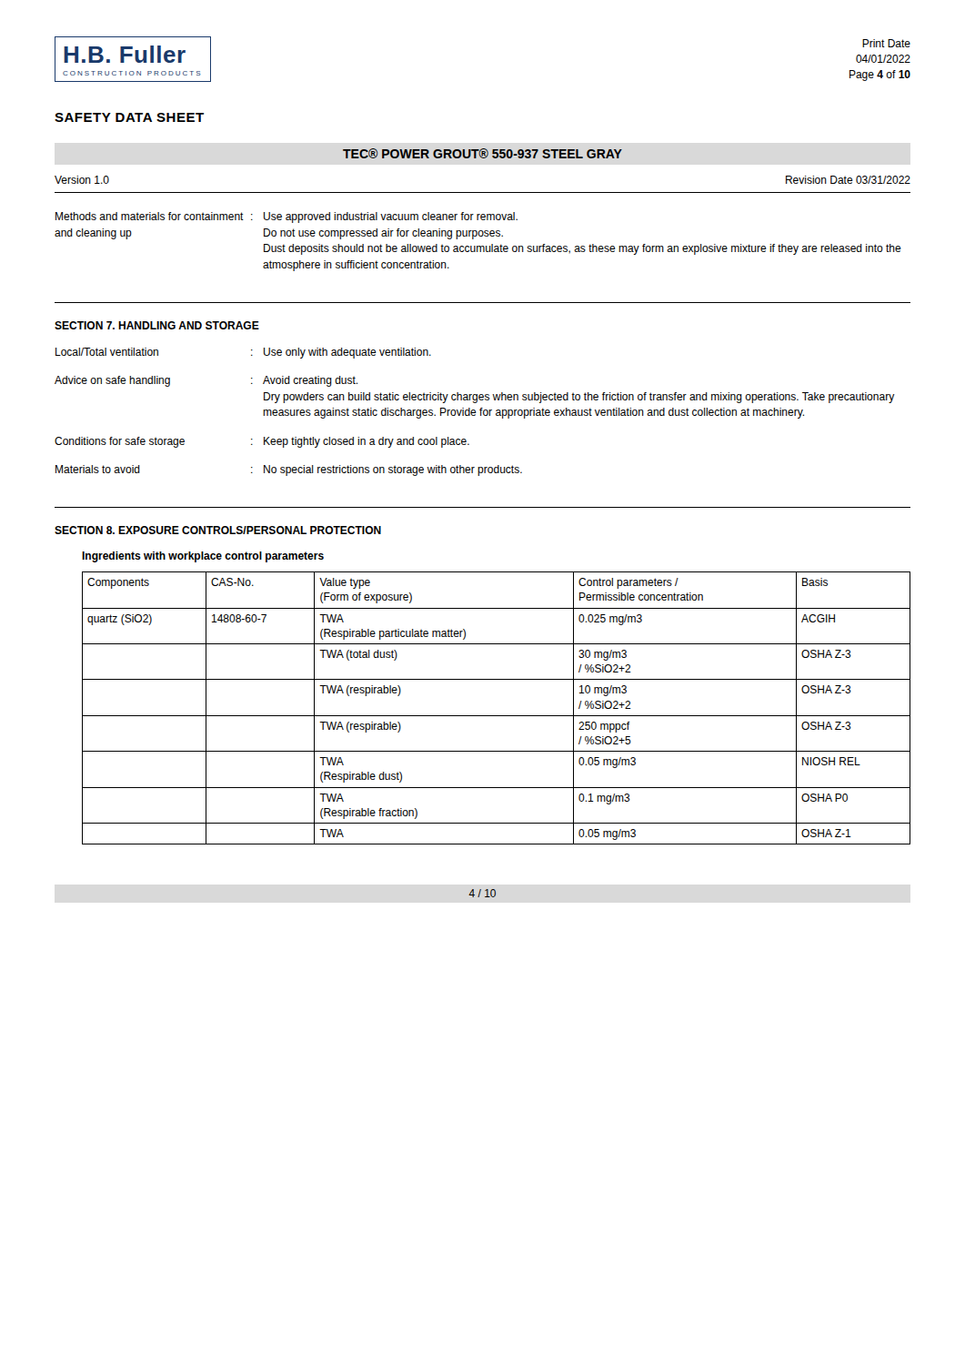H.B. Fuller
CONSTRUCTION PRODUCTS
Print Date
04/01/2022
Page 4 of 10
SAFETY DATA SHEET
TEC® POWER GROUT® 550-937 STEEL GRAY
Version 1.0
Revision Date 03/31/2022
| Methods and materials for containment and cleaning up | : | Use approved industrial vacuum cleaner for removal. Do not use compressed air for cleaning purposes. Dust deposits should not be allowed to accumulate on surfaces, as these may form an explosive mixture if they are released into the atmosphere in sufficient concentration. |
SECTION 7. HANDLING AND STORAGE
| Local/Total ventilation | : | Use only with adequate ventilation. |
| Advice on safe handling | : | Avoid creating dust. Dry powders can build static electricity charges when subjected to the friction of transfer and mixing operations. Take precautionary measures against static discharges. Provide for appropriate exhaust ventilation and dust collection at machinery. |
| Conditions for safe storage | : | Keep tightly closed in a dry and cool place. |
| Materials to avoid | : | No special restrictions on storage with other products. |
SECTION 8. EXPOSURE CONTROLS/PERSONAL PROTECTION
Ingredients with workplace control parameters
| Components | CAS-No. | Value type (Form of exposure) | Control parameters / Permissible concentration | Basis |
| --- | --- | --- | --- | --- |
| quartz (SiO2) | 14808-60-7 | TWA (Respirable particulate matter) | 0.025 mg/m3 | ACGIH |
| | | TWA (total dust) | 30 mg/m3 / %SiO2+2 | OSHA Z-3 |
| | | TWA (respirable) | 10 mg/m3 / %SiO2+2 | OSHA Z-3 |
| | | TWA (respirable) | 250 mppcf / %SiO2+5 | OSHA Z-3 |
| | | TWA (Respirable dust) | 0.05 mg/m3 | NIOSH REL |
| | | TWA (Respirable fraction) | 0.1 mg/m3 | OSHA P0 |
| | | TWA | 0.05 mg/m3 | OSHA Z-1 |
4 / 10